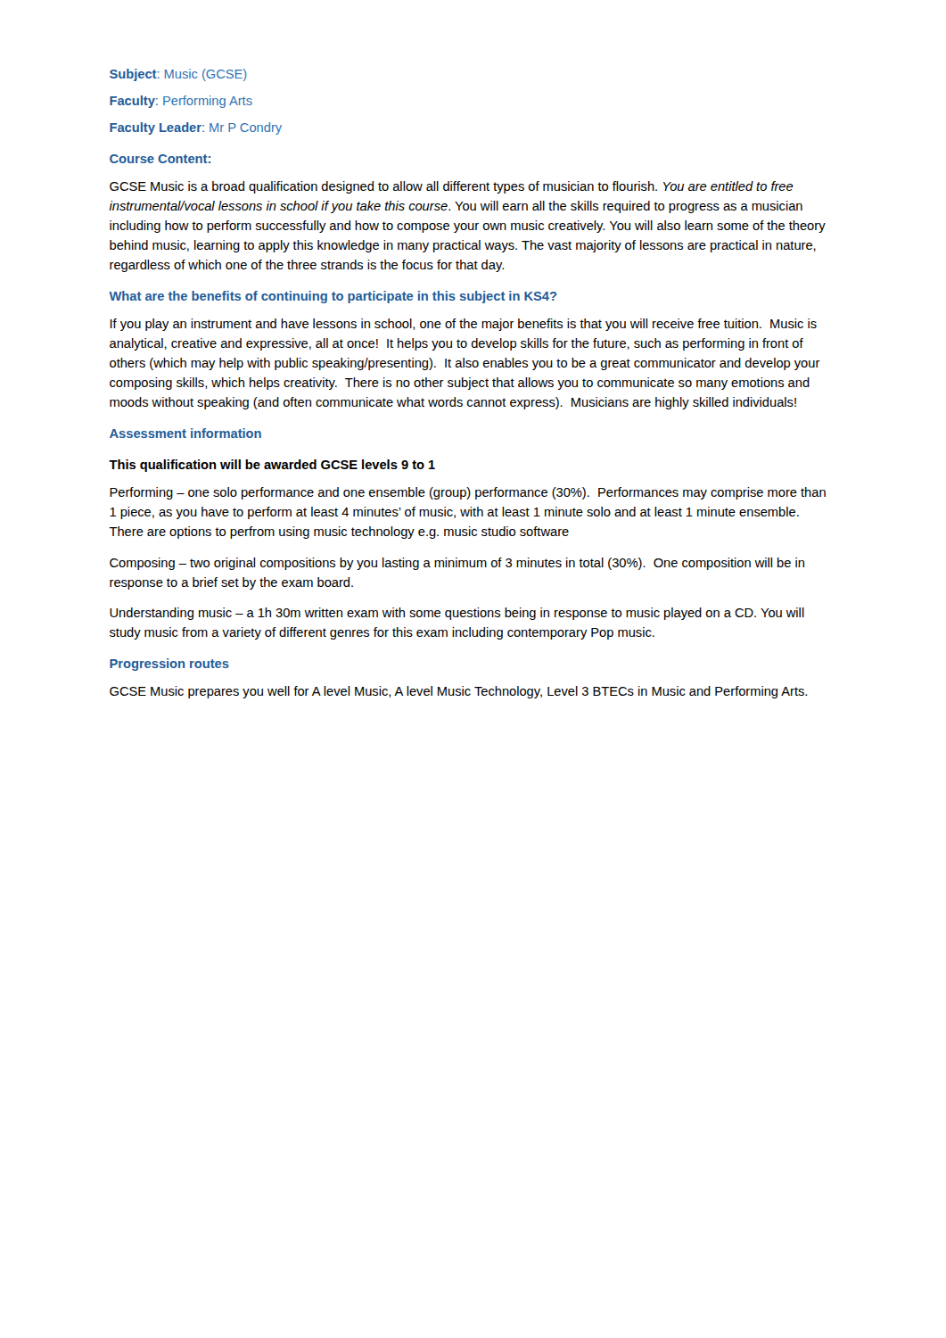Subject: Music (GCSE)
Faculty: Performing Arts
Faculty Leader: Mr P Condry
Course Content:
GCSE Music is a broad qualification designed to allow all different types of musician to flourish. You are entitled to free instrumental/vocal lessons in school if you take this course. You will earn all the skills required to progress as a musician including how to perform successfully and how to compose your own music creatively. You will also learn some of the theory behind music, learning to apply this knowledge in many practical ways. The vast majority of lessons are practical in nature, regardless of which one of the three strands is the focus for that day.
What are the benefits of continuing to participate in this subject in KS4?
If you play an instrument and have lessons in school, one of the major benefits is that you will receive free tuition. Music is analytical, creative and expressive, all at once! It helps you to develop skills for the future, such as performing in front of others (which may help with public speaking/presenting). It also enables you to be a great communicator and develop your composing skills, which helps creativity. There is no other subject that allows you to communicate so many emotions and moods without speaking (and often communicate what words cannot express). Musicians are highly skilled individuals!
Assessment information
This qualification will be awarded GCSE levels 9 to 1
Performing – one solo performance and one ensemble (group) performance (30%). Performances may comprise more than 1 piece, as you have to perform at least 4 minutes’ of music, with at least 1 minute solo and at least 1 minute ensemble. There are options to perfrom using music technology e.g. music studio software
Composing – two original compositions by you lasting a minimum of 3 minutes in total (30%). One composition will be in response to a brief set by the exam board.
Understanding music – a 1h 30m written exam with some questions being in response to music played on a CD. You will study music from a variety of different genres for this exam including contemporary Pop music.
Progression routes
GCSE Music prepares you well for A level Music, A level Music Technology, Level 3 BTECs in Music and Performing Arts.